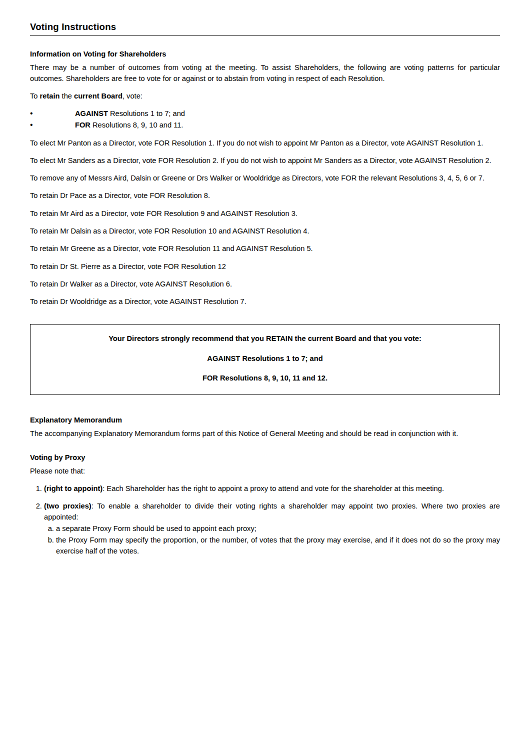Voting Instructions
Information on Voting for Shareholders
There may be a number of outcomes from voting at the meeting. To assist Shareholders, the following are voting patterns for particular outcomes. Shareholders are free to vote for or against or to abstain from voting in respect of each Resolution.
To retain the current Board, vote:
AGAINST Resolutions 1 to 7; and
FOR Resolutions 8, 9, 10 and 11.
To elect Mr Panton as a Director, vote FOR Resolution 1. If you do not wish to appoint Mr Panton as a Director, vote AGAINST Resolution 1.
To elect Mr Sanders as a Director, vote FOR Resolution 2. If you do not wish to appoint Mr Sanders as a Director, vote AGAINST Resolution 2.
To remove any of Messrs Aird, Dalsin or Greene or Drs Walker or Wooldridge as Directors, vote FOR the relevant Resolutions 3, 4, 5, 6 or 7.
To retain Dr Pace as a Director, vote FOR Resolution 8.
To retain Mr Aird as a Director, vote FOR Resolution 9 and AGAINST Resolution 3.
To retain Mr Dalsin as a Director, vote FOR Resolution 10 and AGAINST Resolution 4.
To retain Mr Greene as a Director, vote FOR Resolution 11 and AGAINST Resolution 5.
To retain Dr St. Pierre as a Director, vote FOR Resolution 12
To retain Dr Walker as a Director, vote AGAINST Resolution 6.
To retain Dr Wooldridge as a Director, vote AGAINST Resolution 7.
Your Directors strongly recommend that you RETAIN the current Board and that you vote:
AGAINST Resolutions 1 to 7; and
FOR Resolutions 8, 9, 10, 11 and 12.
Explanatory Memorandum
The accompanying Explanatory Memorandum forms part of this Notice of General Meeting and should be read in conjunction with it.
Voting by Proxy
Please note that:
(right to appoint): Each Shareholder has the right to appoint a proxy to attend and vote for the shareholder at this meeting.
(two proxies): To enable a shareholder to divide their voting rights a shareholder may appoint two proxies. Where two proxies are appointed:
a separate Proxy Form should be used to appoint each proxy;
the Proxy Form may specify the proportion, or the number, of votes that the proxy may exercise, and if it does not do so the proxy may exercise half of the votes.